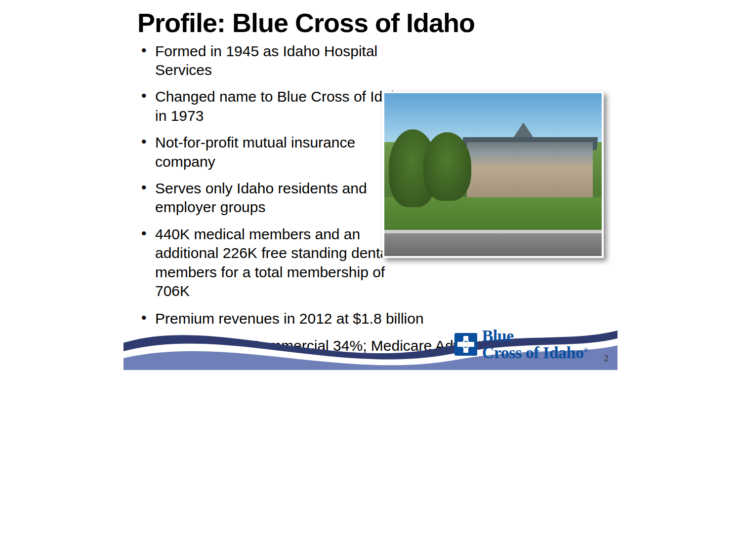Profile: Blue Cross of Idaho
Formed in 1945 as Idaho Hospital Services
Changed name to Blue Cross of Idaho in 1973
Not-for-profit mutual insurance company
Serves only Idaho residents and employer groups
440K medical members and an additional 226K free standing dental members for a total membership of 706K
Premium revenues in 2012 at $1.8 billion
Market share: Commercial 34%; Medicare Advantage 45%
Blue
Cross of Idaho®
2